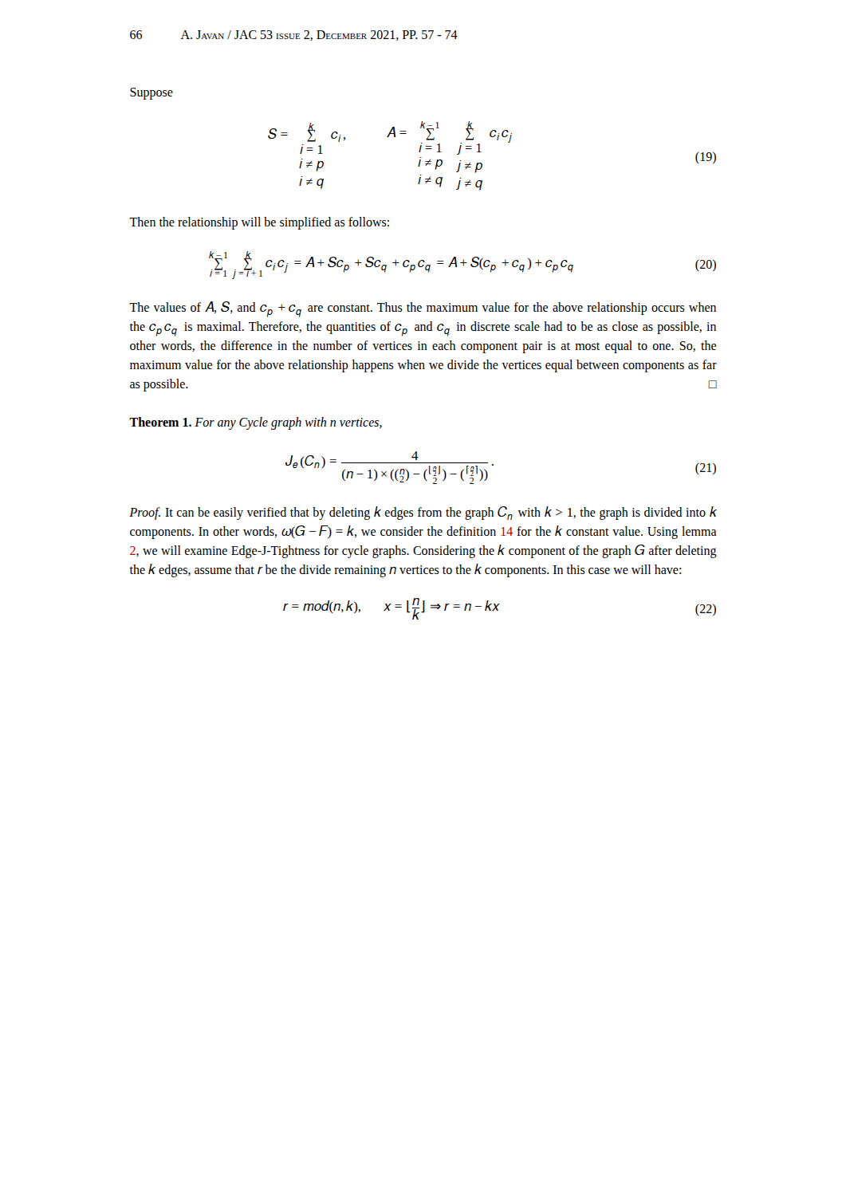66 A. Javan / JAC 53 issue 2, December 2021, PP. 57 - 74
Suppose
S = ∑ i=1 i≠p i≠q k ci , A = ∑ i=1 i≠p i≠q k−1 ∑ j=1 j≠p j≠q k ci cj
(19)
Then the relationship will be simplified as follows:
∑ i=1 k−1 ∑ j=i+1 k ci cj = A + Scp + Scq + cpcq = A + S ( cp + cq ) + cpcq
(20)
The values of A, S, and cp+cq are constant. Thus the maximum value for the above relationship occurs when the cpcq is maximal. Therefore, the quantities of cp and cq in discrete scale had to be as close as possible, in other words, the difference in the number of vertices in each component pair is at most equal to one. So, the maximum value for the above relationship happens when we divide the vertices equal between components as far as possible. □
Theorem 1. For any Cycle graph with n vertices,
Je ( Cn ) = 4 (n−1) × ( ( n2 ) − ( ⌊n2⌋ 2 ) − ( ⌈n2⌉ 2 ) ) .
(21)
Proof. It can be easily verified that by deleting k edges from the graph Cn with k>1, the graph is divided into k components. In other words, ω(G−F)=k, we consider the definition 14 for the k constant value. Using lemma 2, we will examine Edge-J-Tightness for cycle graphs. Considering the k component of the graph G after deleting the k edges, assume that r be the divide remaining n vertices to the k components. In this case we will have:
r = mod (n,k) , x = ⌊ nk ⌋ ⇒ r = n − kx
(22)